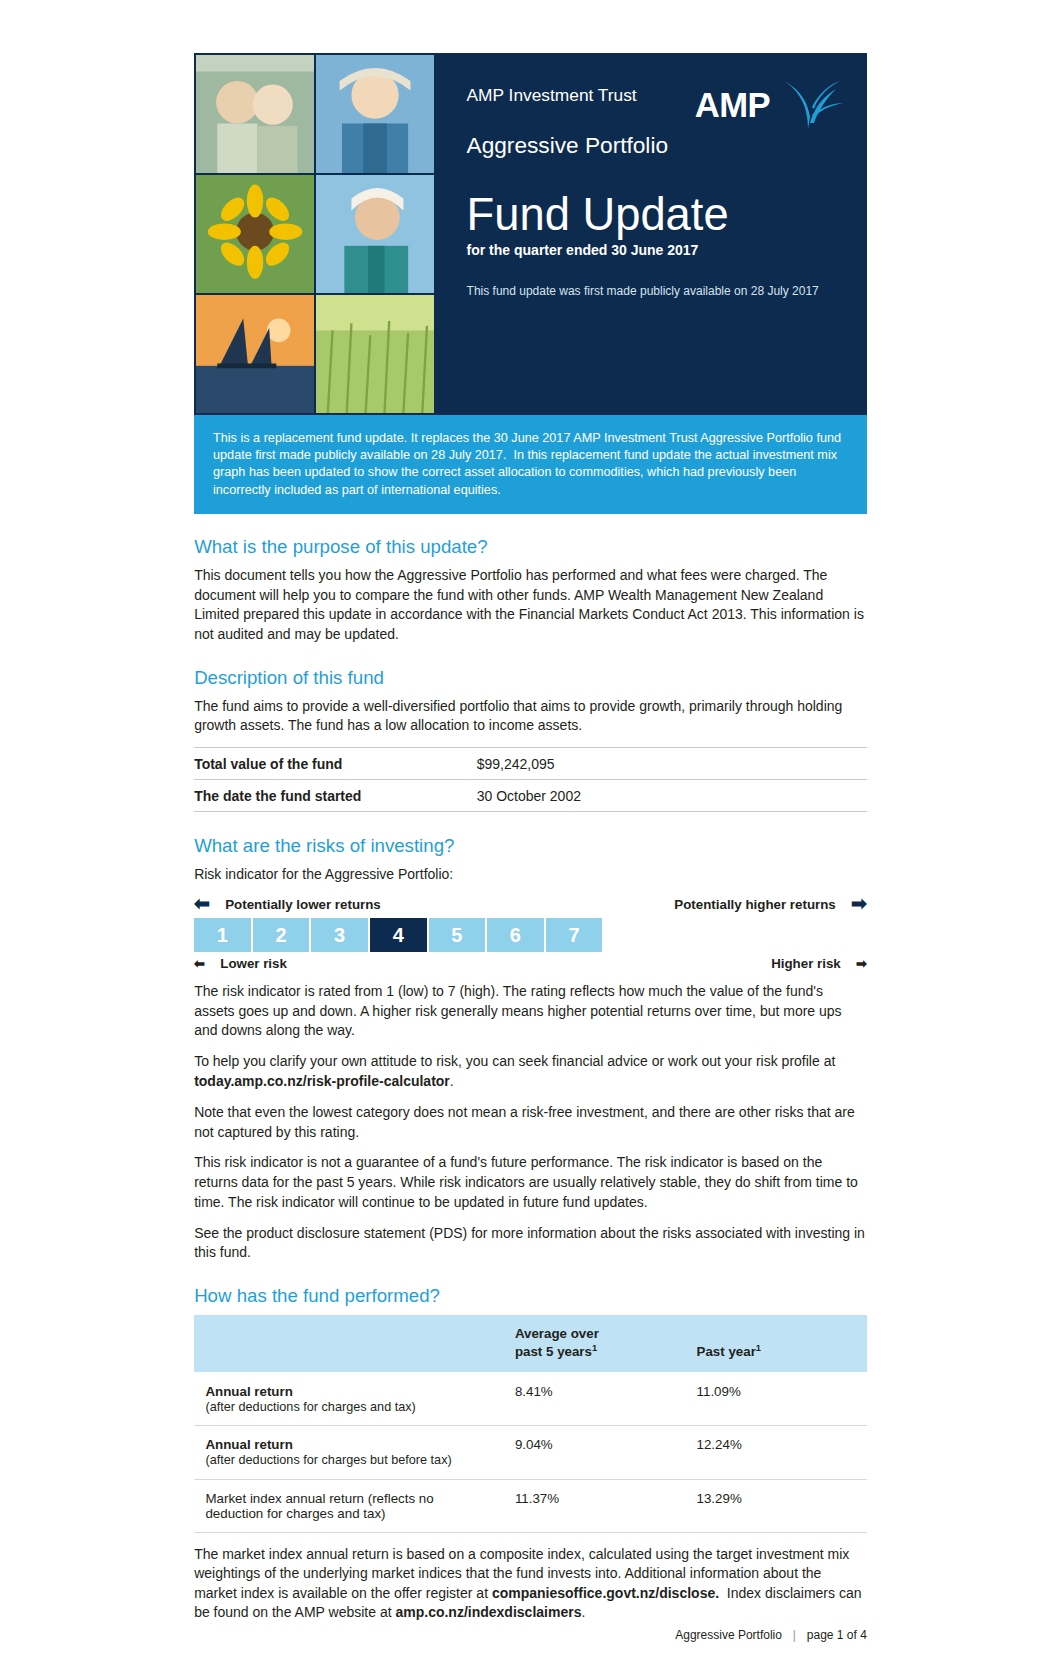AMP
AMP Investment Trust
Aggressive Portfolio
Fund Update
for the quarter ended 30 June 2017
This fund update was first made publicly available on 28 July 2017
This is a replacement fund update. It replaces the 30 June 2017 AMP Investment Trust Aggressive Portfolio fund update first made publicly available on 28 July 2017. In this replacement fund update the actual investment mix graph has been updated to show the correct asset allocation to commodities, which had previously been incorrectly included as part of international equities.
What is the purpose of this update?
This document tells you how the Aggressive Portfolio has performed and what fees were charged. The document will help you to compare the fund with other funds. AMP Wealth Management New Zealand Limited prepared this update in accordance with the Financial Markets Conduct Act 2013. This information is not audited and may be updated.
Description of this fund
The fund aims to provide a well-diversified portfolio that aims to provide growth, primarily through holding growth assets. The fund has a low allocation to income assets.
| Total value of the fund | $99,242,095 |
| The date the fund started | 30 October 2002 |
What are the risks of investing?
Risk indicator for the Aggressive Portfolio:
⬅ Potentially lower returns Potentially higher returns ➡
1
2
3
4
5
6
7
⬅ Lower risk Higher risk ➡
The risk indicator is rated from 1 (low) to 7 (high). The rating reflects how much the value of the fund's assets goes up and down. A higher risk generally means higher potential returns over time, but more ups and downs along the way.
To help you clarify your own attitude to risk, you can seek financial advice or work out your risk profile at today.amp.co.nz/risk-profile-calculator.
Note that even the lowest category does not mean a risk-free investment, and there are other risks that are not captured by this rating.
This risk indicator is not a guarantee of a fund's future performance. The risk indicator is based on the returns data for the past 5 years. While risk indicators are usually relatively stable, they do shift from time to time. The risk indicator will continue to be updated in future fund updates.
See the product disclosure statement (PDS) for more information about the risks associated with investing in this fund.
How has the fund performed?
| | Average over past 5 years 1 | Past year 1 |
| --- | --- | --- |
| Annual return (after deductions for charges and tax) | 8.41% | 11.09% |
| Annual return (after deductions for charges but before tax) | 9.04% | 12.24% |
| Market index annual return (reflects no deduction for charges and tax) | 11.37% | 13.29% |
The market index annual return is based on a composite index, calculated using the target investment mix weightings of the underlying market indices that the fund invests into. Additional information about the market index is available on the offer register at companiesoffice.govt.nz/disclose. Index disclaimers can be found on the AMP website at amp.co.nz/indexdisclaimers.
Aggressive Portfolio | page 1 of 4